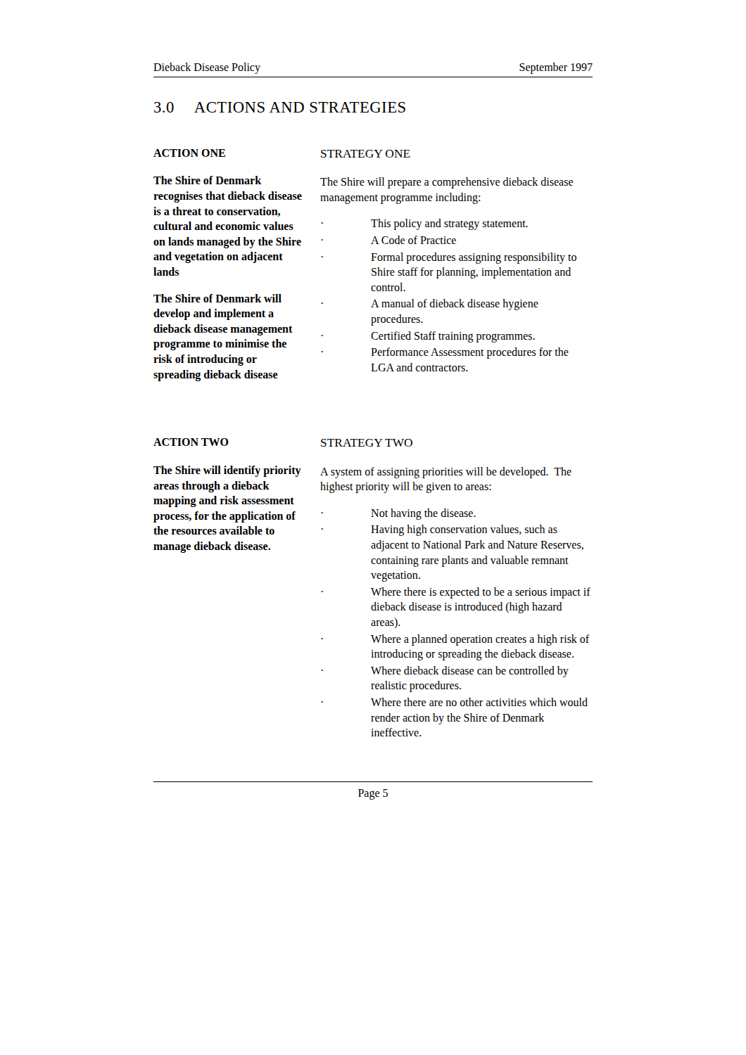Dieback Disease Policy September 1997
3.0 ACTIONS AND STRATEGIES
ACTION ONE
The Shire of Denmark recognises that dieback disease is a threat to conservation, cultural and economic values on lands managed by the Shire and vegetation on adjacent lands
The Shire of Denmark will develop and implement a dieback disease management programme to minimise the risk of introducing or spreading dieback disease
STRATEGY ONE
The Shire will prepare a comprehensive dieback disease management programme including:
This policy and strategy statement.
A Code of Practice
Formal procedures assigning responsibility to Shire staff for planning, implementation and control.
A manual of dieback disease hygiene procedures.
Certified Staff training programmes.
Performance Assessment procedures for the LGA and contractors.
ACTION TWO
The Shire will identify priority areas through a dieback mapping and risk assessment process, for the application of the resources available to manage dieback disease.
STRATEGY TWO
A system of assigning priorities will be developed. The highest priority will be given to areas:
Not having the disease.
Having high conservation values, such as adjacent to National Park and Nature Reserves, containing rare plants and valuable remnant vegetation.
Where there is expected to be a serious impact if dieback disease is introduced (high hazard areas).
Where a planned operation creates a high risk of introducing or spreading the dieback disease.
Where dieback disease can be controlled by realistic procedures.
Where there are no other activities which would render action by the Shire of Denmark ineffective.
Page 5